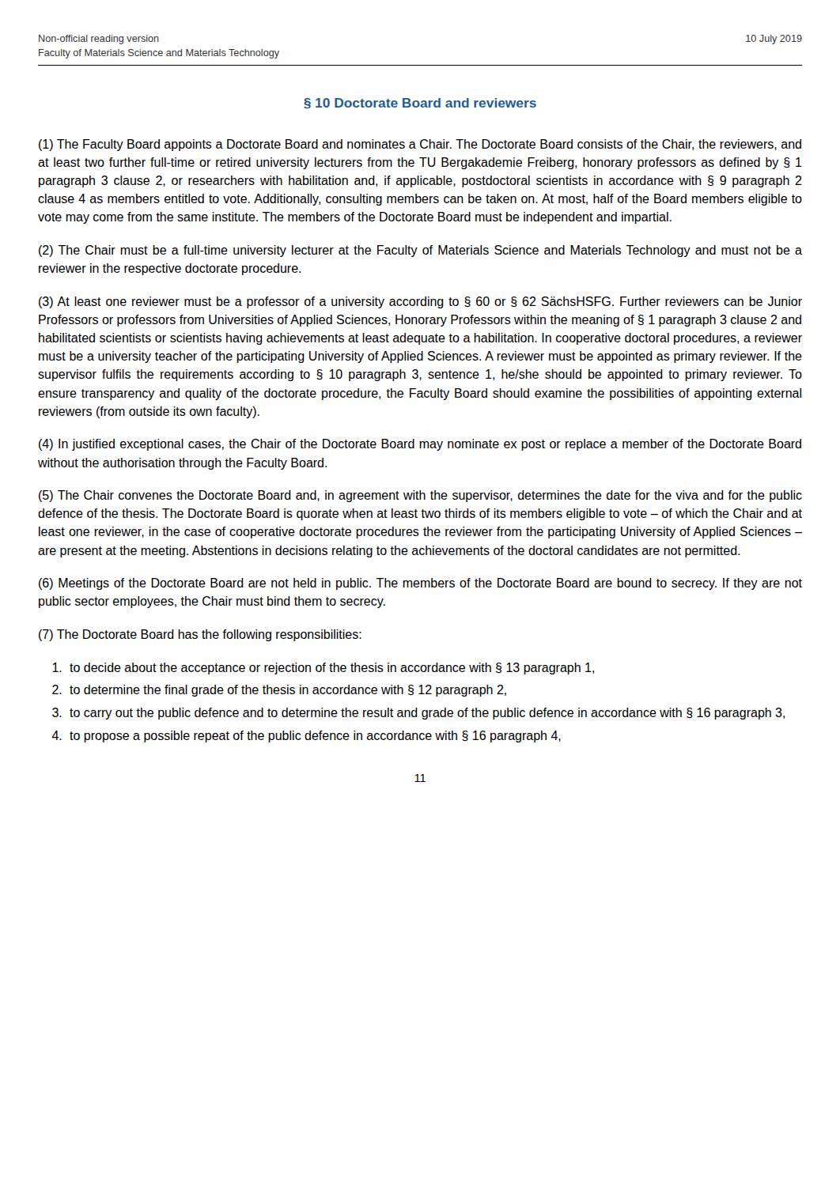Non-official reading version
Faculty of Materials Science and Materials Technology
10 July 2019
§ 10 Doctorate Board and reviewers
(1) The Faculty Board appoints a Doctorate Board and nominates a Chair. The Doctorate Board consists of the Chair, the reviewers, and at least two further full-time or retired university lecturers from the TU Bergakademie Freiberg, honorary professors as defined by § 1 paragraph 3 clause 2, or researchers with habilitation and, if applicable, postdoctoral scientists in accordance with § 9 paragraph 2 clause 4 as members entitled to vote. Additionally, consulting members can be taken on. At most, half of the Board members eligible to vote may come from the same institute. The members of the Doctorate Board must be independent and impartial.
(2) The Chair must be a full-time university lecturer at the Faculty of Materials Science and Materials Technology and must not be a reviewer in the respective doctorate procedure.
(3) At least one reviewer must be a professor of a university according to § 60 or § 62 SächsHSFG. Further reviewers can be Junior Professors or professors from Universities of Applied Sciences, Honorary Professors within the meaning of § 1 paragraph 3 clause 2 and habilitated scientists or scientists having achievements at least adequate to a habilitation. In cooperative doctoral procedures, a reviewer must be a university teacher of the participating University of Applied Sciences. A reviewer must be appointed as primary reviewer. If the supervisor fulfils the requirements according to § 10 paragraph 3, sentence 1, he/she should be appointed to primary reviewer. To ensure transparency and quality of the doctorate procedure, the Faculty Board should examine the possibilities of appointing external reviewers (from outside its own faculty).
(4) In justified exceptional cases, the Chair of the Doctorate Board may nominate ex post or replace a member of the Doctorate Board without the authorisation through the Faculty Board.
(5) The Chair convenes the Doctorate Board and, in agreement with the supervisor, determines the date for the viva and for the public defence of the thesis. The Doctorate Board is quorate when at least two thirds of its members eligible to vote – of which the Chair and at least one reviewer, in the case of cooperative doctorate procedures the reviewer from the participating University of Applied Sciences – are present at the meeting. Abstentions in decisions relating to the achievements of the doctoral candidates are not permitted.
(6) Meetings of the Doctorate Board are not held in public. The members of the Doctorate Board are bound to secrecy. If they are not public sector employees, the Chair must bind them to secrecy.
(7) The Doctorate Board has the following responsibilities:
to decide about the acceptance or rejection of the thesis in accordance with § 13 paragraph 1,
to determine the final grade of the thesis in accordance with § 12 paragraph 2,
to carry out the public defence and to determine the result and grade of the public defence in accordance with § 16 paragraph 3,
to propose a possible repeat of the public defence in accordance with § 16 paragraph 4,
11